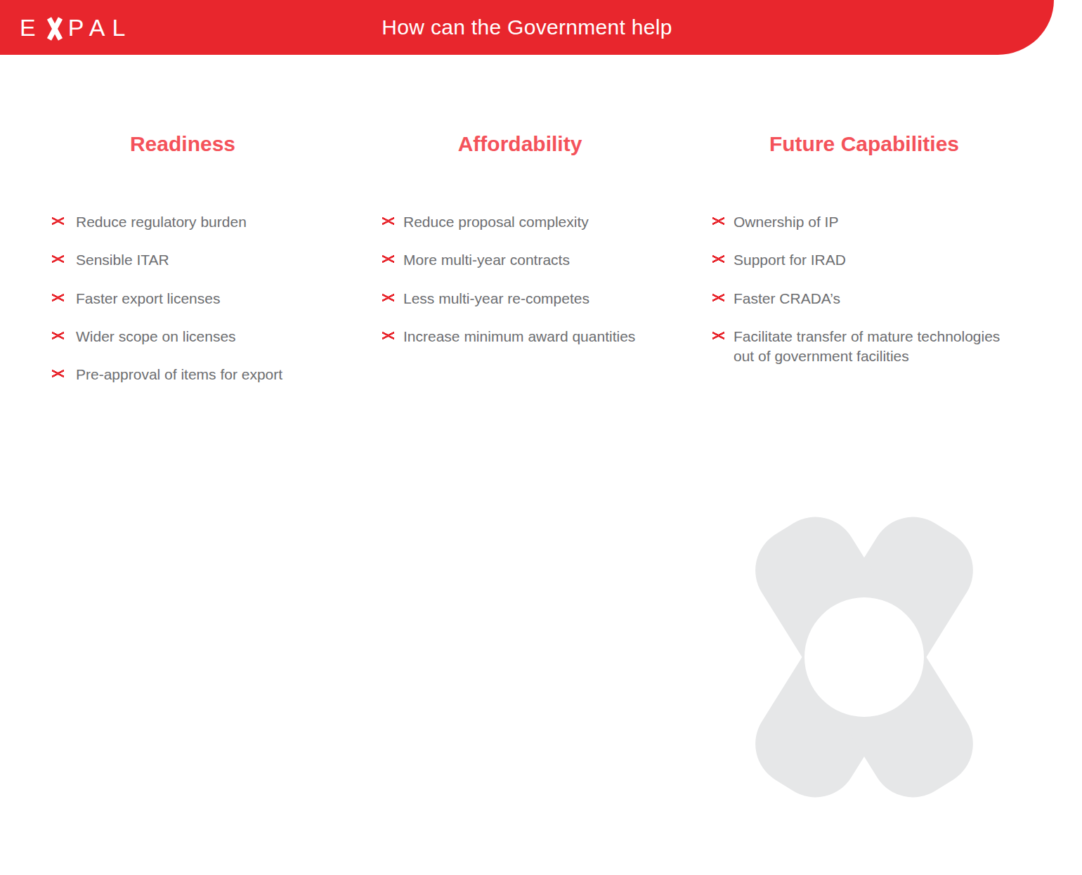E PAL
How can the Government help
Readiness
Reduce regulatory burden
Sensible ITAR
Faster export licenses
Wider scope on licenses
Pre-approval of items for export
Affordability
Reduce proposal complexity
More multi-year contracts
Less multi-year re-competes
Increase minimum award quantities
Future Capabilities
Ownership of IP
Support for IRAD
Faster CRADA’s
Facilitate transfer of mature technologies out of government facilities